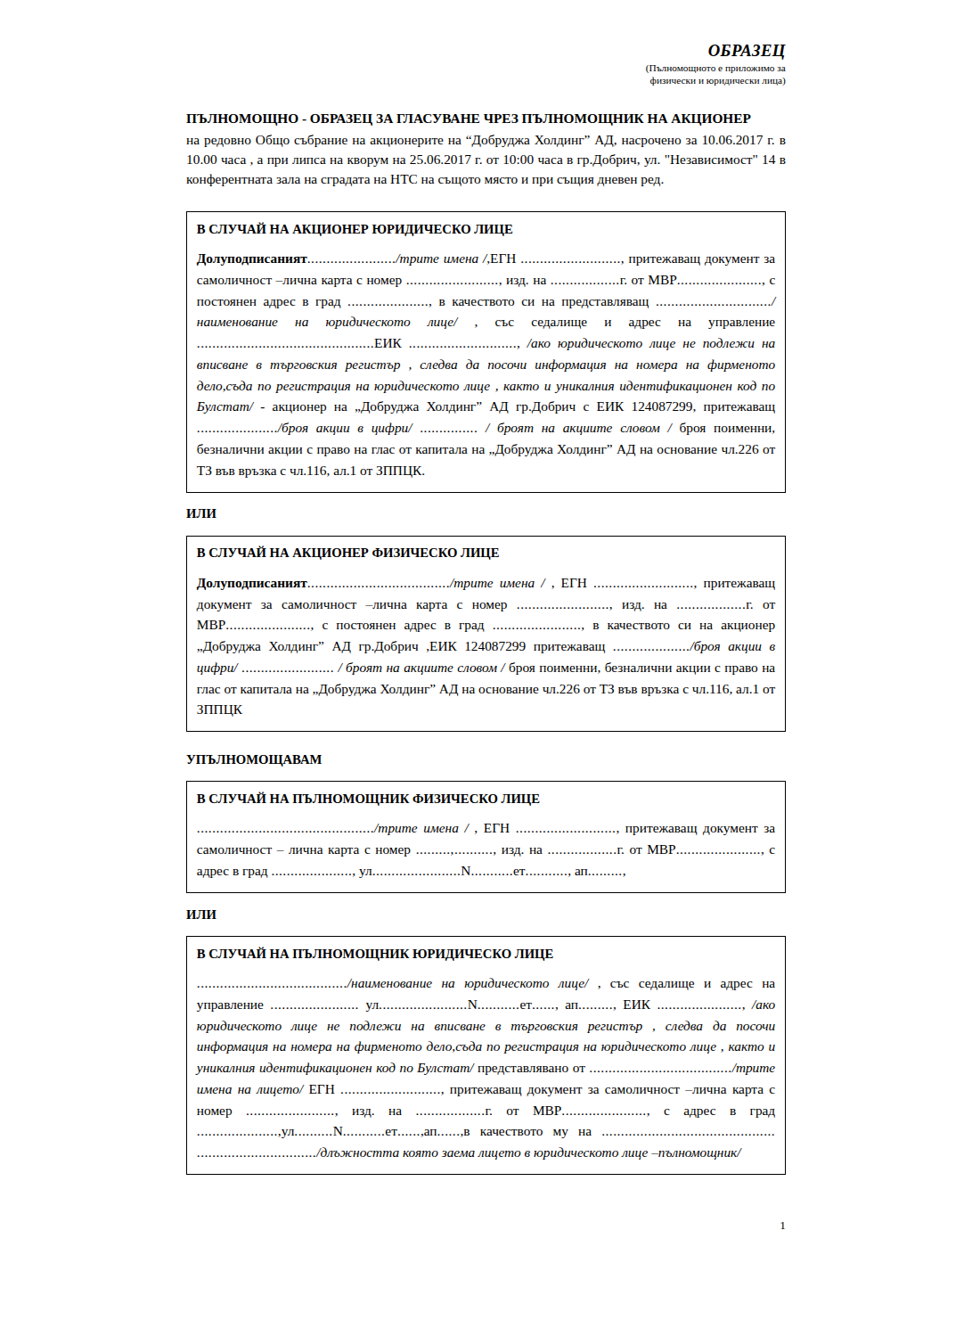ОБРАЗЕЦ
(Пълномощното е приложимо за
физически и юридически лица)
ПЪЛНОМОЩНО - ОБРАЗЕЦ ЗА ГЛАСУВАНЕ ЧРЕЗ ПЪЛНОМОЩНИК НА АКЦИОНЕР
на редовно Общо събрание на акционерите на “Добруджа Холдинг” АД, насрочено за 10.06.2017 г. в 10.00 часа , а при липса на кворум на 25.06.2017 г. от 10:00 часа в гр.Добрич, ул. "Независимост" 14 в конферентната зала на сградата на НТС на същото място и при същия дневен ред.
В СЛУЧАЙ НА АКЦИОНЕР ЮРИДИЧЕСКО ЛИЦЕ
Долуподписаният......................./трите имена /,ЕГН .........................., притежаващ документ за самоличност –лична карта с номер ........................, изд. на .................. г. от МВР......................, с постоянен адрес в град ....................., в качеството си на представляващ ............................../наименование на юридическото лице/ , със седалище и адрес на управление .............................................. ЕИК ............................, /ако юридическото лице не подлежи на вписване в търговския регистър , следва да посочи информация на номера на фирменото дело,съда по регистрация на юридическото лице , както и уникалния идентификационен код по Булстат/ - акционер на „Добруджа Холдинг” АД гр.Добрич с ЕИК 124087299, притежаващ ...................../броя акции в цифри/ ............... / броят на акциите словом / броя поименни, безналични акции с право на глас от капитала на „Добруджа Холдинг” АД на основание чл.226 от ТЗ във връзка с чл.116, ал.1 от ЗППЦК.
ИЛИ
В СЛУЧАЙ НА АКЦИОНЕР ФИЗИЧЕСКО ЛИЦЕ
Долуподписаният...................................../трите имена / , ЕГН .........................., притежаващ документ за самоличност –лична карта с номер ........................, изд. на .................. г. от МВР......................, с постоянен адрес в град ......................., в качеството си на акционер „Добруджа Холдинг” АД гр.Добрич ,ЕИК 124087299 притежаващ ..................../броя акции в цифри/ ........................ / броят на акциите словом / броя поименни, безналични акции с право на глас от капитала на „Добруджа Холдинг” АД на основание чл.226 от ТЗ във връзка с чл.116, ал.1 от ЗППЦК
УПЪЛНОМОЩАВАМ
В СЛУЧАЙ НА ПЪЛНОМОЩНИК ФИЗИЧЕСКО ЛИЦЕ
............................................../трите имена / , ЕГН .........................., притежаващ документ за самоличност – лична карта с номер .........,.........., изд. на .................. г. от МВР......................, с адрес в град ....................., ул....................... N........... ет..........., ап.........,
ИЛИ
В СЛУЧАЙ НА ПЪЛНОМОЩНИК ЮРИДИЧЕСКО ЛИЦЕ
......................................./наименование на юридическото лице/ , със седалище и адрес на управление ....................... ул....................... N........... ет......, ап........., ЕИК ......................, /ако юридическото лице не подлежи на вписване в търговския регистър , следва да посочи информация на номера на фирменото дело,съда по регистрация на юридическото лице , както и уникалния идентификационен код по Булстат/ представлявано от ...................................../трите имена на лицето/ ЕГН .........................., притежаващ документ за самоличност –лична карта с номер ......................., изд. на .................. г. от МВР......................, с адрес в град .....................,ул.......... N........... ет......,ап......,в качеството му на ............................................. .............................../длъжността която заема лицето в юридическото лице –пълномощник/
1